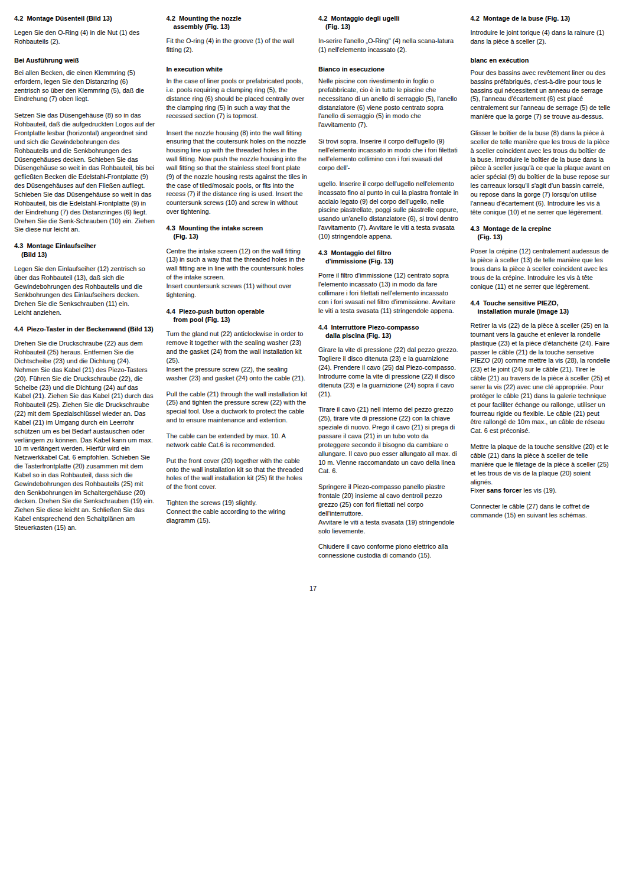4.2 Montage Düsenteil (Bild 13)
Legen Sie den O-Ring (4) in die Nut (1) des Rohbauteils (2).
Bei Ausführung weiß
Bei allen Becken, die einen Klemmring (5) erfordern, legen Sie den Distanzring (6) zentrisch so über den Klemmring (5), daß die Eindrehung (7) oben liegt.
Setzen Sie das Düsengehäuse (8) so in das Rohbauteil, daß die aufgedruckten Logos auf der Frontplatte lesbar (horizontal) angeordnet sind und sich die Gewindebohrungen des Rohbauteils und die Senkbohrungen des Düsengehäuses decken. Schieben Sie das Düsengehäuse so weit in das Rohbauteil, bis bei gefließten Becken die Edelstahl-Frontplatte (9) des Düsengehäuses auf den Fließen aufliegt. Schieben Sie das Düsengehäuse so weit in das Rohbauteil, bis die Edelstahl-Frontplatte (9) in der Eindrehung (7) des Distanzringes (6) liegt. Drehen Sie die Senk-Schrauben (10) ein. Ziehen Sie diese nur leicht an.
4.3 Montage Einlaufseiher
(Bild 13)
Legen Sie den Einlaufseiher (12) zentrisch so über das Rohbauteil (13), daß sich die Gewindebohrungen des Rohbauteils und die Senkbohrungen des Einlaufseihers decken. Drehen Sie die Senkschrauben (11) ein.
Leicht anziehen.
4.4 Piezo-Taster in der Beckenwand (Bild 13)
Drehen Sie die Druckschraube (22) aus dem Rohbauteil (25) heraus. Entfernen Sie die Dichtscheibe (23) und die Dichtung (24). Nehmen Sie das Kabel (21) des Piezo-Tasters (20). Führen Sie die Druckschraube (22), die Scheibe (23) und die Dichtung (24) auf das Kabel (21). Ziehen Sie das Kabel (21) durch das Rohbauteil (25). Ziehen Sie die Druckschraube (22) mit dem Spezialschlüssel wieder an. Das Kabel (21) im Umgang durch ein Leerrohr schützen um es bei Bedarf austauschen oder verlängern zu können. Das Kabel kann um max. 10 m verlängert werden. Hierfür wird ein Netzwerkkabel Cat. 6 empfohlen. Schieben Sie die Tasterfrontplatte (20) zusammen mit dem Kabel so in das Rohbauteil, dass sich die Gewindebohrungen des Rohbauteils (25) mit den Senkbohrungen im Schaltergehäuse (20) decken. Drehen Sie die Senkschrauben (19) ein. Ziehen Sie diese leicht an. Schließen Sie das Kabel entsprechend den Schaltplänen am Steuerkasten (15) an.
4.2 Mounting the nozzle
assembly (Fig. 13)
Fit the O-ring (4) in the groove (1) of the wall fitting (2).
In execution white
In the case of liner pools or prefabricated pools, i.e. pools requiring a clamping ring (5), the distance ring (6) should be placed centrally over the clamping ring (5) in such a way that the recessed section (7) is topmost.
Insert the nozzle housing (8) into the wall fitting ensuring that the coutersunk holes on the nozzle housing line up with the threaded holes in the wall fitting. Now push the nozzle housing into the wall fitting so that the stainless steel front plate (9) of the nozzle housing rests against the tiles in the case of tiled/mosaic pools, or fits into the recess (7) if the distance ring is used. Insert the countersunk screws (10) and screw in without over tightening.
4.3 Mounting the intake screen
(Fig. 13)
Centre the intake screen (12) on the wall fitting (13) in such a way that the threaded holes in the wall fitting are in line with the countersunk holes of the intake screen.
Insert countersunk screws (11) without over tightening.
4.4 Piezo-push button operable
from pool (Fig. 13)
Turn the gland nut (22) anticlockwise in order to remove it together with the sealing washer (23) and the gasket (24) from the wall installation kit (25).
Insert the pressure screw (22), the sealing washer (23) and gasket (24) onto the cable (21).
Pull the cable (21) through the wall installation kit (25) and tighten the pressure screw (22) with the special tool. Use a ductwork to protect the cable and to ensure maintenance and extention.
The cable can be extended by max. 10. A network cable Cat.6 is recommended.
Put the front cover (20) together with the cable onto the wall installation kit so that the threaded holes of the wall installation kit (25) fit the holes of the front cover.
Tighten the screws (19) slightly.
Connect the cable according to the wiring diagramm (15).
4.2 Montaggio degli ugelli
(Fig. 13)
In-serire l'anello „O-Ring" (4) nella scana-latura (1) nell'elemento incassato (2).
Bianco in esecuzione
Nelle piscine con rivestimento in foglio o prefabbricate, cio è in tutte le piscine che necessitano di un anello di serraggio (5), l'anello distanziatore (6) viene posto centrato sopra l'anello di serraggio (5) in modo che l'avvitamento (7).
Si trovi sopra. Inserire il corpo dell'ugello (9) nell'elemento incassato in modo che i fori filettati nell'elemento collimino con i fori svasati del corpo dell'-
ugello. Inserire il corpo dell'ugello nell'elemento incassato fino al punto in cui la piastra frontale in acciaio legato (9) del corpo dell'ugello, nelle piscine piastrellate, poggi sulle piastrelle oppure, usando un'anello distanziatore (6), si trovi dentro l'avvitamento (7). Avvitare le viti a testa svasata (10) stringendole appena.
4.3 Montaggio del filtro
d'immissione (Fig. 13)
Porre il filtro d'immissione (12) centrato sopra l'elemento incassato (13) in modo da fare collimare i fori filettati nell'elemento incassato con i fori svasati nel filtro d'immissione. Avvitare le viti a testa svasata (11) stringendole appena.
4.4 Interruttore Piezo-compasso
dalla piscina (Fig. 13)
Girare la vite di pressione (22) dal pezzo grezzo. Togliere il disco ditenuta (23) e la guarnizione (24). Prendere il cavo (25) dal Piezo-compasso.
Introdurre come la vite di pressione (22) il disco ditenuta (23) e la guarnizione (24) sopra il cavo (21).
Tirare il cavo (21) nell interno del pezzo grezzo (25), tirare vite di pressione (22) con la chiave speziale di nuovo. Prego il cavo (21) si prega di passare il cava (21) in un tubo voto da proteggere secondo il bisogno da cambiare o allungare. Il cavo puo esser allungato all max. di 10 m. Vienne raccomandato un cavo della linea Cat. 6.
Springere il Piezo-compasso panello piastre frontale (20) insieme al cavo dentroil pezzo grezzo (25) con fori filettati nel corpo dell'interruttore.
Avvitare le viti a testa svasata (19) stringendole solo lievemente.
Chiudere il cavo conforme piono elettrico alla connessione custodia di comando (15).
4.2 Montage de la buse (Fig. 13)
Introduire le joint torique (4) dans la rainure (1) dans la pièce à sceller (2).
blanc en exécution
Pour des bassins avec revêtement liner ou des bassins préfabriqués, c'est-à-dire pour tous le bassins qui nécessitent un anneau de serrage (5), l'anneau d'écartement (6) est placé centralement sur l'anneau de serrage (5) de telle manière que la gorge (7) se trouve au-dessus.
Glisser le boîtier de la buse (8) dans la piéce à sceller de telle manière que les trous de la pièce à sceller coincident avec les trous du boîtier de la buse. Introduire le boîtier de la buse dans la pièce à sceller jusqu'à ce que la plaque avant en acier spécial (9) du boîtier de la buse repose sur les carreaux lorsqu'il s'agit d'un bassin carrelé, ou repose dans la gorge (7) lorsqu'on utilise l'anneau d'écartement (6). Introduire les vis à tête conique (10) et ne serrer que légèrement.
4.3 Montage de la crepine
(Fig. 13)
Poser la crépine (12) centralement audessus de la pièce à sceller (13) de telle manière que les trous dans la pièce à sceller coincident avec les trous de la crépine. Introduire les vis à tête conique (11) et ne serrer que légèrement.
4.4 Touche sensitive PIEZO,
installation murale (image 13)
Retirer la vis (22) de la pièce à sceller (25) en la tournant vers la gauche et enlever la rondelle plastique (23) et la pièce d'étanchéité (24). Faire passer le câble (21) de la touche sensetive PIEZO (20) comme mettre la vis (28), la rondelle (23) et le joint (24) sur le câble (21). Tirer le câble (21) au travers de la pièce à sceller (25) et serer la vis (22) avec une clé appropriée. Pour protéger le câble (21) dans la galerie technique et pour faciliter échange ou rallonge, utiliser un fourreau rigide ou flexible. Le câble (21) peut être rallongé de 10m max., un câble de réseau Cat. 6 est préconisé.
Mettre la plaque de la touche sensitive (20) et le câble (21) dans la pièce à sceller de telle manière que le filetage de la pièce à sceller (25) et les trous de vis de la plaque (20) soient alignés.
Fixer sans forcer les vis (19).
Connecter le câble (27) dans le coffret de commande (15) en suivant les schémas.
17